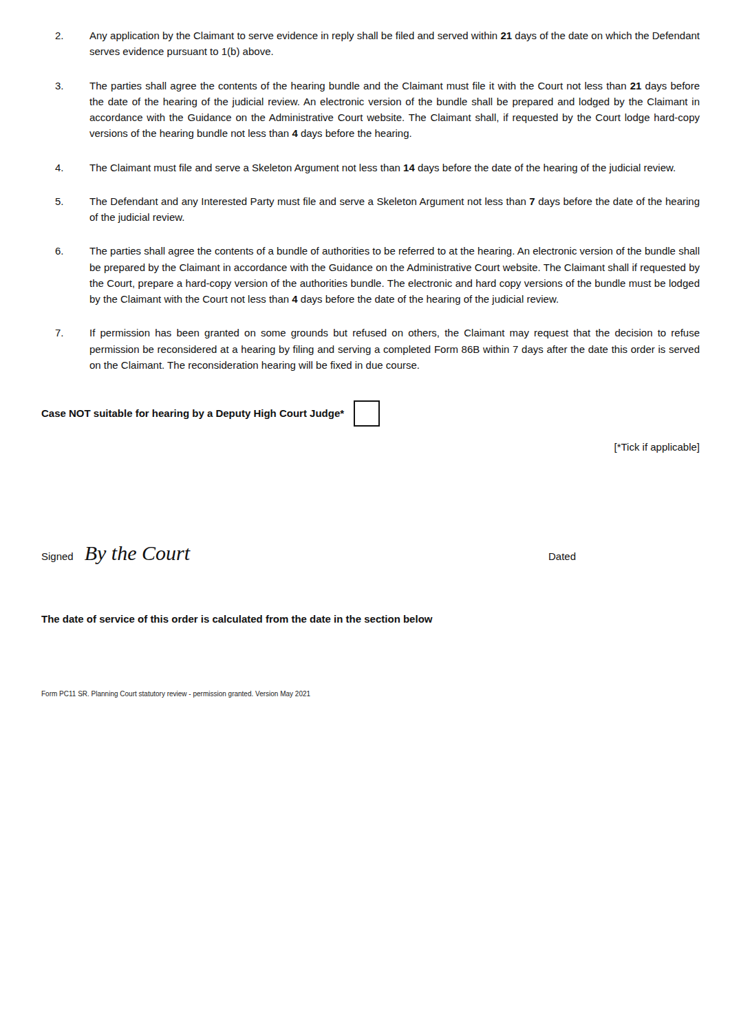Any application by the Claimant to serve evidence in reply shall be filed and served within 21 days of the date on which the Defendant serves evidence pursuant to 1(b) above.
The parties shall agree the contents of the hearing bundle and the Claimant must file it with the Court not less than 21 days before the date of the hearing of the judicial review. An electronic version of the bundle shall be prepared and lodged by the Claimant in accordance with the Guidance on the Administrative Court website. The Claimant shall, if requested by the Court lodge hard-copy versions of the hearing bundle not less than 4 days before the hearing.
The Claimant must file and serve a Skeleton Argument not less than 14 days before the date of the hearing of the judicial review.
The Defendant and any Interested Party must file and serve a Skeleton Argument not less than 7 days before the date of the hearing of the judicial review.
The parties shall agree the contents of a bundle of authorities to be referred to at the hearing. An electronic version of the bundle shall be prepared by the Claimant in accordance with the Guidance on the Administrative Court website. The Claimant shall if requested by the Court, prepare a hard-copy version of the authorities bundle. The electronic and hard copy versions of the bundle must be lodged by the Claimant with the Court not less than 4 days before the date of the hearing of the judicial review.
If permission has been granted on some grounds but refused on others, the Claimant may request that the decision to refuse permission be reconsidered at a hearing by filing and serving a completed Form 86B within 7 days after the date this order is served on the Claimant. The reconsideration hearing will be fixed in due course.
Case NOT suitable for hearing by a Deputy High Court Judge*
[*Tick if applicable]
Signed By the Court Dated
The date of service of this order is calculated from the date in the section below
Form PC11 SR. Planning Court statutory review - permission granted. Version May 2021